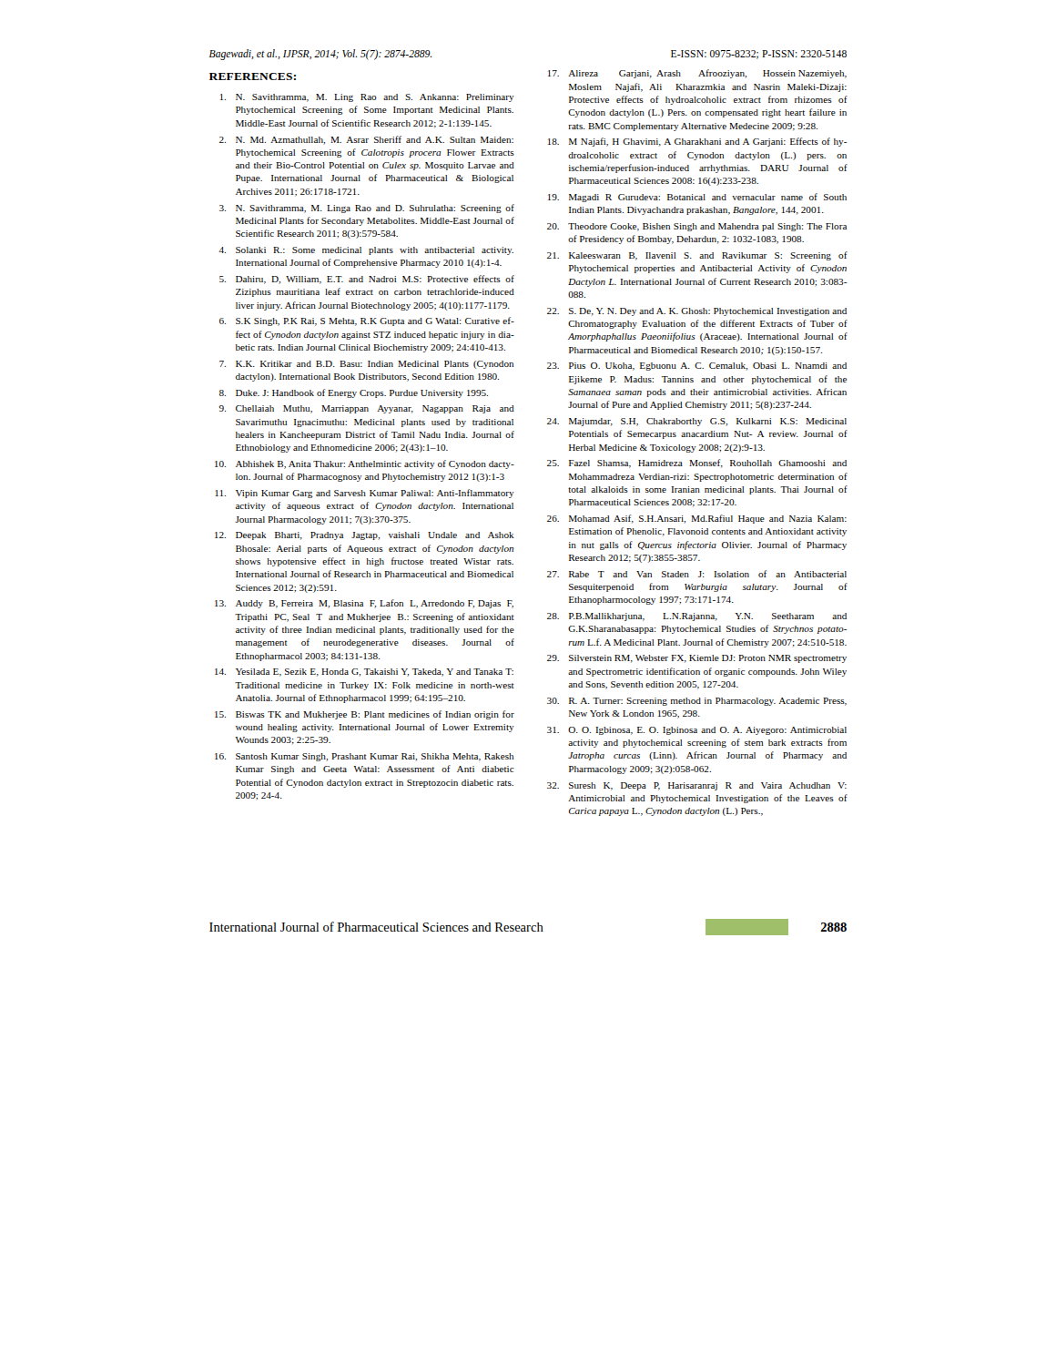Bagewadi, et al., IJPSR, 2014; Vol. 5(7): 2874-2889.
E-ISSN: 0975-8232; P-ISSN: 2320-5148
REFERENCES:
N. Savithramma, M. Ling Rao and S. Ankanna: Preliminary Phytochemical Screening of Some Important Medicinal Plants. Middle-East Journal of Scientific Research 2012; 2-1:139-145.
N. Md. Azmathullah, M. Asrar Sheriff and A.K. Sultan Maiden: Phytochemical Screening of Calotropis procera Flower Extracts and their Bio-Control Potential on Culex sp. Mosquito Larvae and Pupae. International Journal of Pharmaceutical & Biological Archives 2011; 26:1718-1721.
N. Savithramma, M. Linga Rao and D. Suhrulatha: Screening of Medicinal Plants for Secondary Metabolites. Middle-East Journal of Scientific Research 2011; 8(3):579-584.
Solanki R.: Some medicinal plants with antibacterial activity. International Journal of Comprehensive Pharmacy 2010 1(4):1-4.
Dahiru, D, William, E.T. and Nadroi M.S: Protective effects of Ziziphus mauritiana leaf extract on carbon tetrachloride-induced liver injury. African Journal Biotechnology 2005; 4(10):1177-1179.
S.K Singh, P.K Rai, S Mehta, R.K Gupta and G Watal: Curative effect of Cynodon dactylon against STZ induced hepatic injury in diabetic rats. Indian Journal Clinical Biochemistry 2009; 24:410-413.
K.K. Kritikar and B.D. Basu: Indian Medicinal Plants (Cynodon dactylon). International Book Distributors, Second Edition 1980.
Duke. J: Handbook of Energy Crops. Purdue University 1995.
Chellaiah Muthu, Marriappan Ayyanar, Nagappan Raja and Savarimuthu Ignacimuthu: Medicinal plants used by traditional healers in Kancheepuram District of Tamil Nadu India. Journal of Ethnobiology and Ethnomedicine 2006; 2(43):1–10.
Abhishek B, Anita Thakur: Anthelmintic activity of Cynodon dactylon. Journal of Pharmacognosy and Phytochemistry 2012 1(3):1-3
Vipin Kumar Garg and Sarvesh Kumar Paliwal: Anti-Inflammatory activity of aqueous extract of Cynodon dactylon. International Journal Pharmacology 2011; 7(3):370-375.
Deepak Bharti, Pradnya Jagtap, vaishali Undale and Ashok Bhosale: Aerial parts of Aqueous extract of Cynodon dactylon shows hypotensive effect in high fructose treated Wistar rats. International Journal of Research in Pharmaceutical and Biomedical Sciences 2012; 3(2):591.
Auddy B, Ferreira M, Blasina F, Lafon L, Arredondo F, Dajas F, Tripathi PC, Seal T and Mukherjee B.: Screening of antioxidant activity of three Indian medicinal plants, traditionally used for the management of neurodegenerative diseases. Journal of Ethnopharmacol 2003; 84:131-138.
Yesilada E, Sezik E, Honda G, Takaishi Y, Takeda, Y and Tanaka T: Traditional medicine in Turkey IX: Folk medicine in north-west Anatolia. Journal of Ethnopharmacol 1999; 64:195–210.
Biswas TK and Mukherjee B: Plant medicines of Indian origin for wound healing activity. International Journal of Lower Extremity Wounds 2003; 2:25-39.
Santosh Kumar Singh, Prashant Kumar Rai, Shikha Mehta, Rakesh Kumar Singh and Geeta Watal: Assessment of Anti diabetic Potential of Cynodon dactylon extract in Streptozocin diabetic rats. 2009; 24-4.
Alireza Garjani, Arash Afrooziyan, Hossein Nazemiyeh, Moslem Najafi, Ali Kharazmkia and Nasrin Maleki-Dizaji: Protective effects of hydroalcoholic extract from rhizomes of Cynodon dactylon (L.) Pers. on compensated right heart failure in rats. BMC Complementary Alternative Medecine 2009; 9:28.
M Najafi, H Ghavimi, A Gharakhani and A Garjani: Effects of hydroalcoholic extract of Cynodon dactylon (L.) pers. on ischemia/reperfusion-induced arrhythmias. DARU Journal of Pharmaceutical Sciences 2008: 16(4):233-238.
Magadi R Gurudeva: Botanical and vernacular name of South Indian Plants. Divyachandra prakashan, Bangalore, 144, 2001.
Theodore Cooke, Bishen Singh and Mahendra pal Singh: The Flora of Presidency of Bombay, Dehardun, 2: 1032-1083, 1908.
Kaleeswaran B, Ilavenil S. and Ravikumar S: Screening of Phytochemical properties and Antibacterial Activity of Cynodon Dactylon L. International Journal of Current Research 2010; 3:083-088.
S. De, Y. N. Dey and A. K. Ghosh: Phytochemical Investigation and Chromatography Evaluation of the different Extracts of Tuber of Amorphaphallus Paeoniifolius (Araceae). International Journal of Pharmaceutical and Biomedical Research 2010; 1(5):150-157.
Pius O. Ukoha, Egbuonu A. C. Cemaluk, Obasi L. Nnamdi and Ejikeme P. Madus: Tannins and other phytochemical of the Samanaea saman pods and their antimicrobial activities. African Journal of Pure and Applied Chemistry 2011; 5(8):237-244.
Majumdar, S.H, Chakraborthy G.S, Kulkarni K.S: Medicinal Potentials of Semecarpus anacardium Nut- A review. Journal of Herbal Medicine & Toxicology 2008; 2(2):9-13.
Fazel Shamsa, Hamidreza Monsef, Rouhollah Ghamooshi and Mohammadreza Verdian-rizi: Spectrophotometric determination of total alkaloids in some Iranian medicinal plants. Thai Journal of Pharmaceutical Sciences 2008; 32:17-20.
Mohamad Asif, S.H.Ansari, Md.Rafiul Haque and Nazia Kalam: Estimation of Phenolic, Flavonoid contents and Antioxidant activity in nut galls of Quercus infectoria Olivier. Journal of Pharmacy Research 2012; 5(7):3855-3857.
Rabe T and Van Staden J: Isolation of an Antibacterial Sesquiterpenoid from Warburgia salutary. Journal of Ethanopharmocology 1997; 73:171-174.
P.B.Mallikharjuna, L.N.Rajanna, Y.N. Seetharam and G.K.Sharanabasappa: Phytochemical Studies of Strychnos potatorum L.f. A Medicinal Plant. Journal of Chemistry 2007; 24:510-518.
Silverstein RM, Webster FX, Kiemle DJ: Proton NMR spectrometry and Spectrometric identification of organic compounds. John Wiley and Sons, Seventh edition 2005, 127-204.
R. A. Turner: Screening method in Pharmacology. Academic Press, New York & London 1965, 298.
O. O. Igbinosa, E. O. Igbinosa and O. A. Aiyegoro: Antimicrobial activity and phytochemical screening of stem bark extracts from Jatropha curcas (Linn). African Journal of Pharmacy and Pharmacology 2009; 3(2):058-062.
Suresh K, Deepa P, Harisaranraj R and Vaira Achudhan V: Antimicrobial and Phytochemical Investigation of the Leaves of Carica papaya L., Cynodon dactylon (L.) Pers.,
International Journal of Pharmaceutical Sciences and Research
2888